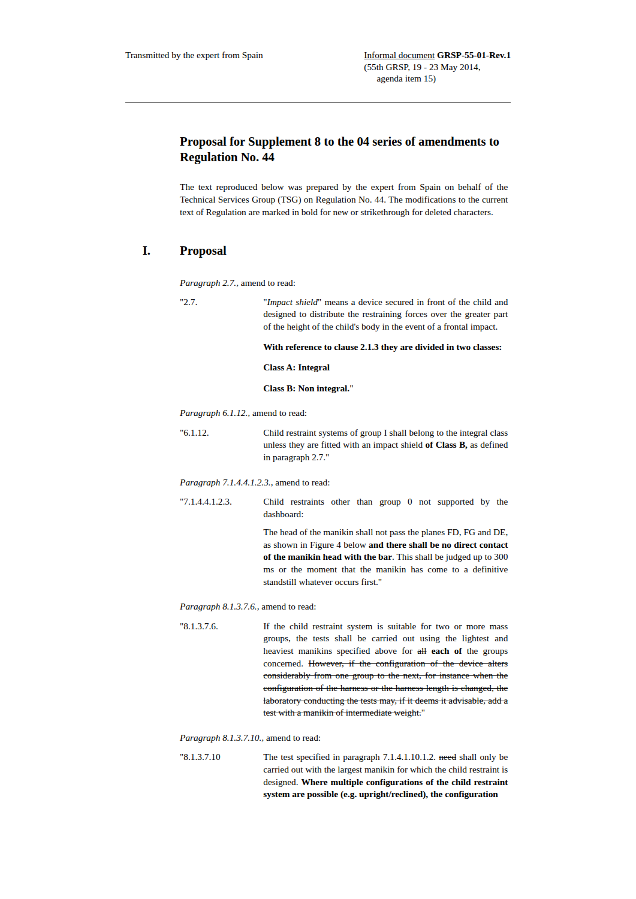Transmitted by the expert from Spain
Informal document GRSP-55-01-Rev.1
(55th GRSP, 19 - 23 May 2014,
agenda item 15)
Proposal for Supplement 8 to the 04 series of amendments to Regulation No. 44
The text reproduced below was prepared by the expert from Spain on behalf of the Technical Services Group (TSG) on Regulation No. 44. The modifications to the current text of Regulation are marked in bold for new or strikethrough for deleted characters.
I.
Proposal
Paragraph 2.7., amend to read:
"2.7.
"Impact shield" means a device secured in front of the child and designed to distribute the restraining forces over the greater part of the height of the child's body in the event of a frontal impact.
With reference to clause 2.1.3 they are divided in two classes:
Class A: Integral
Class B: Non integral."
Paragraph 6.1.12., amend to read:
"6.1.12.
Child restraint systems of group I shall belong to the integral class unless they are fitted with an impact shield of Class B, as defined in paragraph 2.7."
Paragraph 7.1.4.4.1.2.3., amend to read:
"7.1.4.4.1.2.3.
Child restraints other than group 0 not supported by the dashboard:
The head of the manikin shall not pass the planes FD, FG and DE, as shown in Figure 4 below and there shall be no direct contact of the manikin head with the bar. This shall be judged up to 300 ms or the moment that the manikin has come to a definitive standstill whatever occurs first."
Paragraph 8.1.3.7.6., amend to read:
"8.1.3.7.6.
If the child restraint system is suitable for two or more mass groups, the tests shall be carried out using the lightest and heaviest manikins specified above for all each of the groups concerned. However, if the configuration of the device alters considerably from one group to the next, for instance when the configuration of the harness or the harness length is changed, the laboratory conducting the tests may, if it deems it advisable, add a test with a manikin of intermediate weight."
Paragraph 8.1.3.7.10., amend to read:
"8.1.3.7.10
The test specified in paragraph 7.1.4.1.10.1.2. need shall only be carried out with the largest manikin for which the child restraint is designed. Where multiple configurations of the child restraint system are possible (e.g. upright/reclined), the configuration